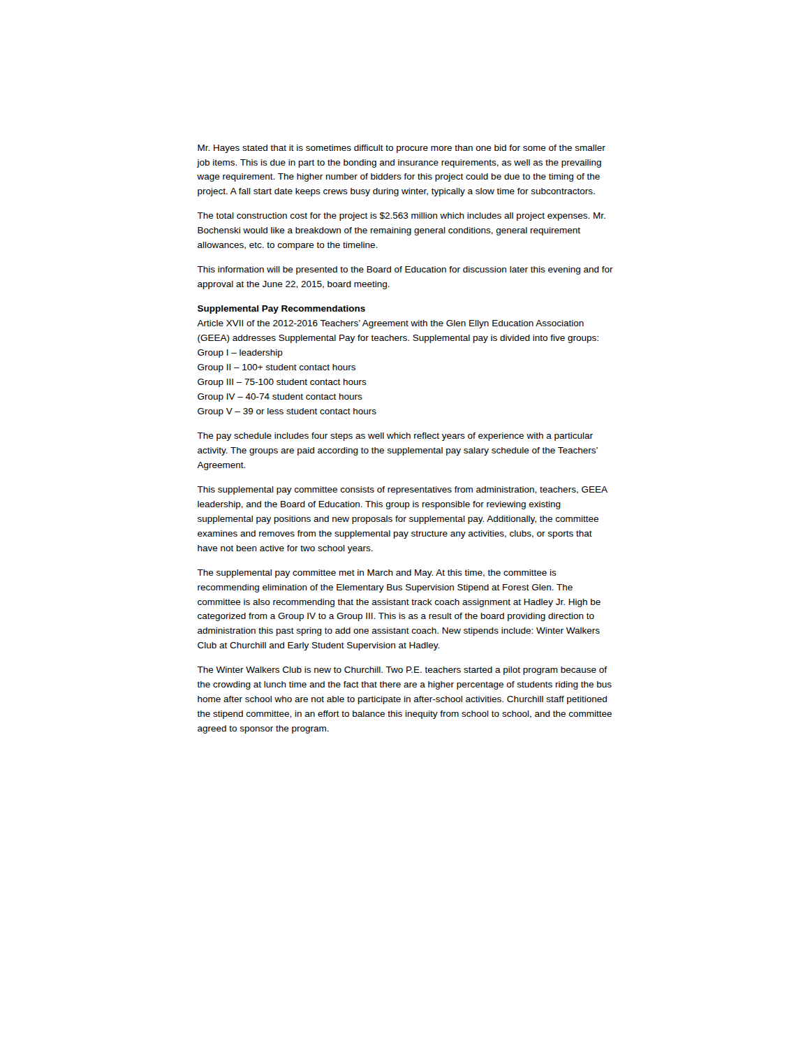Mr. Hayes stated that it is sometimes difficult to procure more than one bid for some of the smaller job items. This is due in part to the bonding and insurance requirements, as well as the prevailing wage requirement. The higher number of bidders for this project could be due to the timing of the project. A fall start date keeps crews busy during winter, typically a slow time for subcontractors.
The total construction cost for the project is $2.563 million which includes all project expenses. Mr. Bochenski would like a breakdown of the remaining general conditions, general requirement allowances, etc. to compare to the timeline.
This information will be presented to the Board of Education for discussion later this evening and for approval at the June 22, 2015, board meeting.
Supplemental Pay Recommendations
Article XVII of the 2012-2016 Teachers’ Agreement with the Glen Ellyn Education Association (GEEA) addresses Supplemental Pay for teachers. Supplemental pay is divided into five groups:
Group I – leadership
Group II – 100+ student contact hours
Group III – 75-100 student contact hours
Group IV – 40-74 student contact hours
Group V – 39 or less student contact hours
The pay schedule includes four steps as well which reflect years of experience with a particular activity. The groups are paid according to the supplemental pay salary schedule of the Teachers’ Agreement.
This supplemental pay committee consists of representatives from administration, teachers, GEEA leadership, and the Board of Education. This group is responsible for reviewing existing supplemental pay positions and new proposals for supplemental pay. Additionally, the committee examines and removes from the supplemental pay structure any activities, clubs, or sports that have not been active for two school years.
The supplemental pay committee met in March and May. At this time, the committee is recommending elimination of the Elementary Bus Supervision Stipend at Forest Glen. The committee is also recommending that the assistant track coach assignment at Hadley Jr. High be categorized from a Group IV to a Group III. This is as a result of the board providing direction to administration this past spring to add one assistant coach. New stipends include: Winter Walkers Club at Churchill and Early Student Supervision at Hadley.
The Winter Walkers Club is new to Churchill. Two P.E. teachers started a pilot program because of the crowding at lunch time and the fact that there are a higher percentage of students riding the bus home after school who are not able to participate in after-school activities. Churchill staff petitioned the stipend committee, in an effort to balance this inequity from school to school, and the committee agreed to sponsor the program.